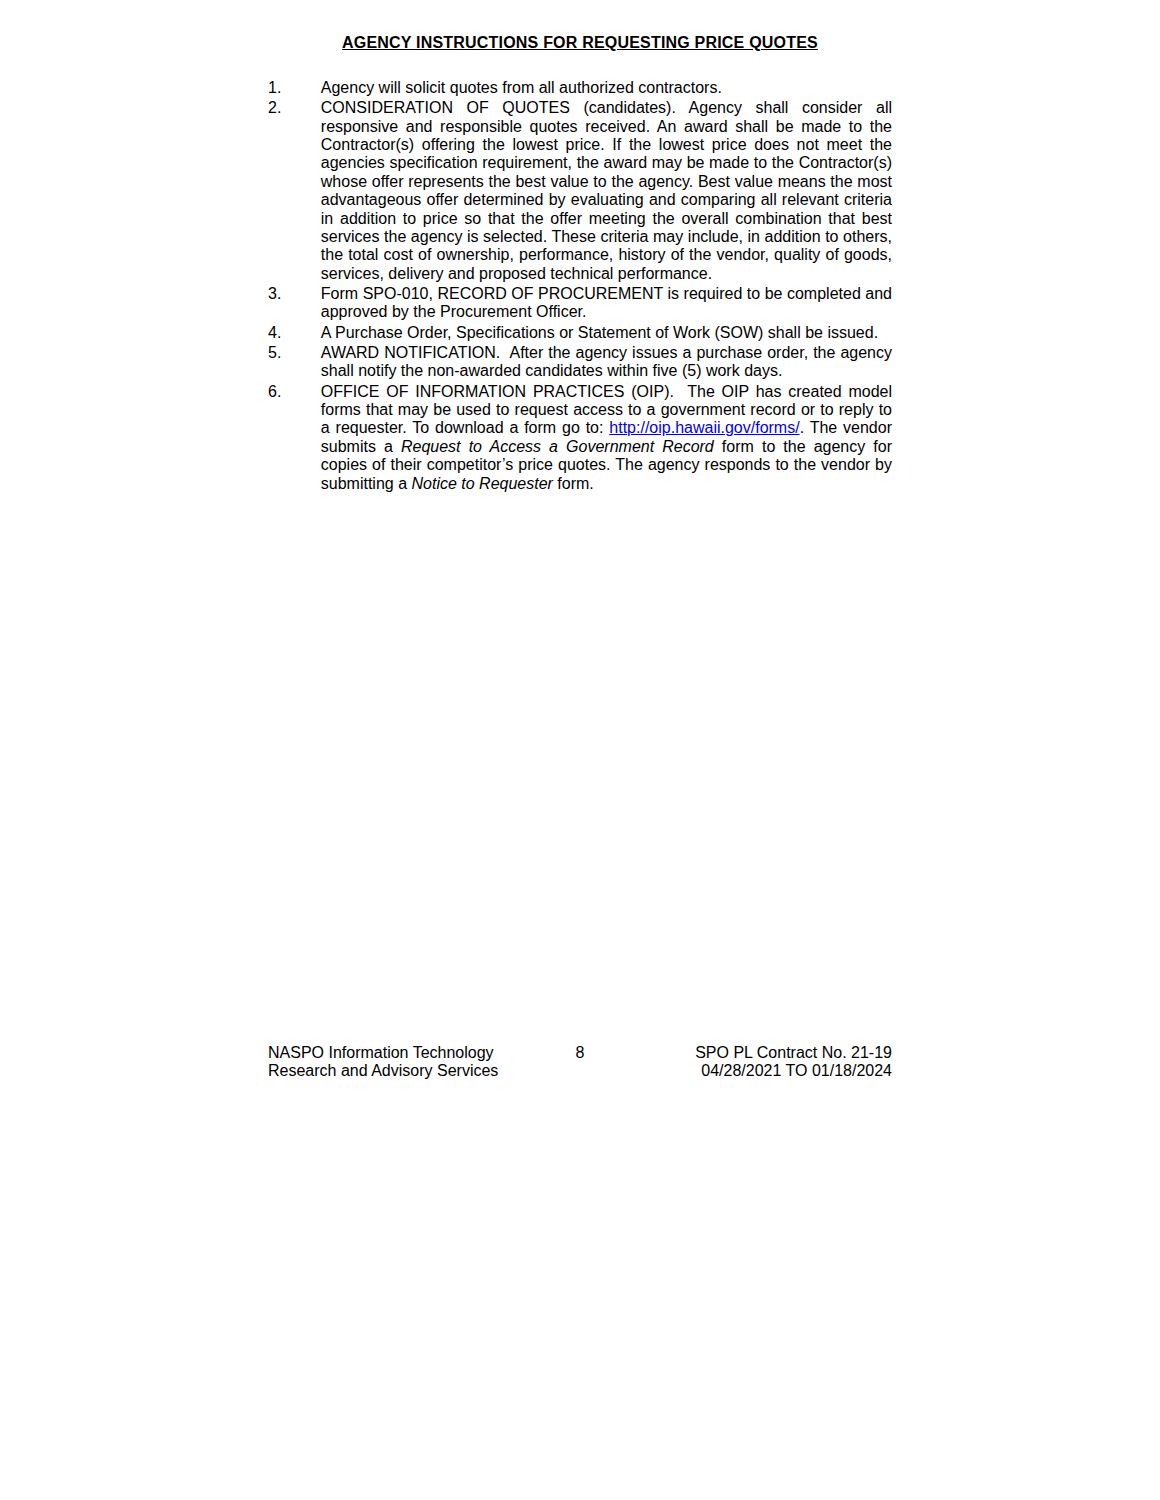AGENCY INSTRUCTIONS FOR REQUESTING PRICE QUOTES
1. Agency will solicit quotes from all authorized contractors.
2. CONSIDERATION OF QUOTES (candidates). Agency shall consider all responsive and responsible quotes received. An award shall be made to the Contractor(s) offering the lowest price. If the lowest price does not meet the agencies specification requirement, the award may be made to the Contractor(s) whose offer represents the best value to the agency. Best value means the most advantageous offer determined by evaluating and comparing all relevant criteria in addition to price so that the offer meeting the overall combination that best services the agency is selected. These criteria may include, in addition to others, the total cost of ownership, performance, history of the vendor, quality of goods, services, delivery and proposed technical performance.
3. Form SPO-010, RECORD OF PROCUREMENT is required to be completed and approved by the Procurement Officer.
4. A Purchase Order, Specifications or Statement of Work (SOW) shall be issued.
5. AWARD NOTIFICATION. After the agency issues a purchase order, the agency shall notify the non-awarded candidates within five (5) work days.
6. OFFICE OF INFORMATION PRACTICES (OIP). The OIP has created model forms that may be used to request access to a government record or to reply to a requester. To download a form go to: http://oip.hawaii.gov/forms/. The vendor submits a Request to Access a Government Record form to the agency for copies of their competitor’s price quotes. The agency responds to the vendor by submitting a Notice to Requester form.
| NASPO Information Technology Research and Advisory Services | 8 | SPO PL Contract No. 21-19 04/28/2021 TO 01/18/2024 |